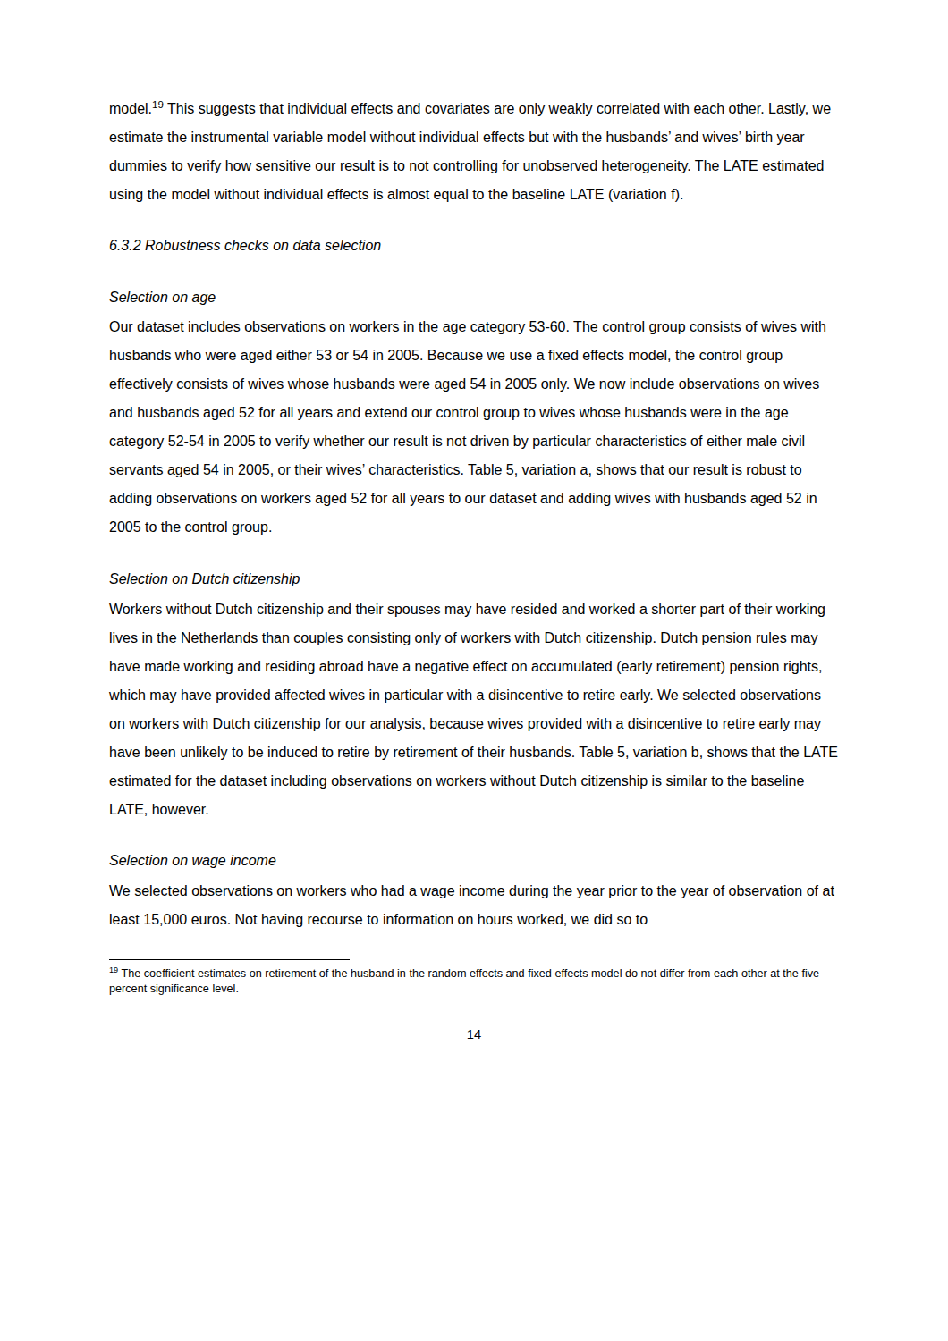model.19 This suggests that individual effects and covariates are only weakly correlated with each other. Lastly, we estimate the instrumental variable model without individual effects but with the husbands’ and wives’ birth year dummies to verify how sensitive our result is to not controlling for unobserved heterogeneity. The LATE estimated using the model without individual effects is almost equal to the baseline LATE (variation f).
6.3.2 Robustness checks on data selection
Selection on age
Our dataset includes observations on workers in the age category 53-60. The control group consists of wives with husbands who were aged either 53 or 54 in 2005. Because we use a fixed effects model, the control group effectively consists of wives whose husbands were aged 54 in 2005 only. We now include observations on wives and husbands aged 52 for all years and extend our control group to wives whose husbands were in the age category 52-54 in 2005 to verify whether our result is not driven by particular characteristics of either male civil servants aged 54 in 2005, or their wives’ characteristics. Table 5, variation a, shows that our result is robust to adding observations on workers aged 52 for all years to our dataset and adding wives with husbands aged 52 in 2005 to the control group.
Selection on Dutch citizenship
Workers without Dutch citizenship and their spouses may have resided and worked a shorter part of their working lives in the Netherlands than couples consisting only of workers with Dutch citizenship. Dutch pension rules may have made working and residing abroad have a negative effect on accumulated (early retirement) pension rights, which may have provided affected wives in particular with a disincentive to retire early. We selected observations on workers with Dutch citizenship for our analysis, because wives provided with a disincentive to retire early may have been unlikely to be induced to retire by retirement of their husbands. Table 5, variation b, shows that the LATE estimated for the dataset including observations on workers without Dutch citizenship is similar to the baseline LATE, however.
Selection on wage income
We selected observations on workers who had a wage income during the year prior to the year of observation of at least 15,000 euros. Not having recourse to information on hours worked, we did so to
19 The coefficient estimates on retirement of the husband in the random effects and fixed effects model do not differ from each other at the five percent significance level.
14